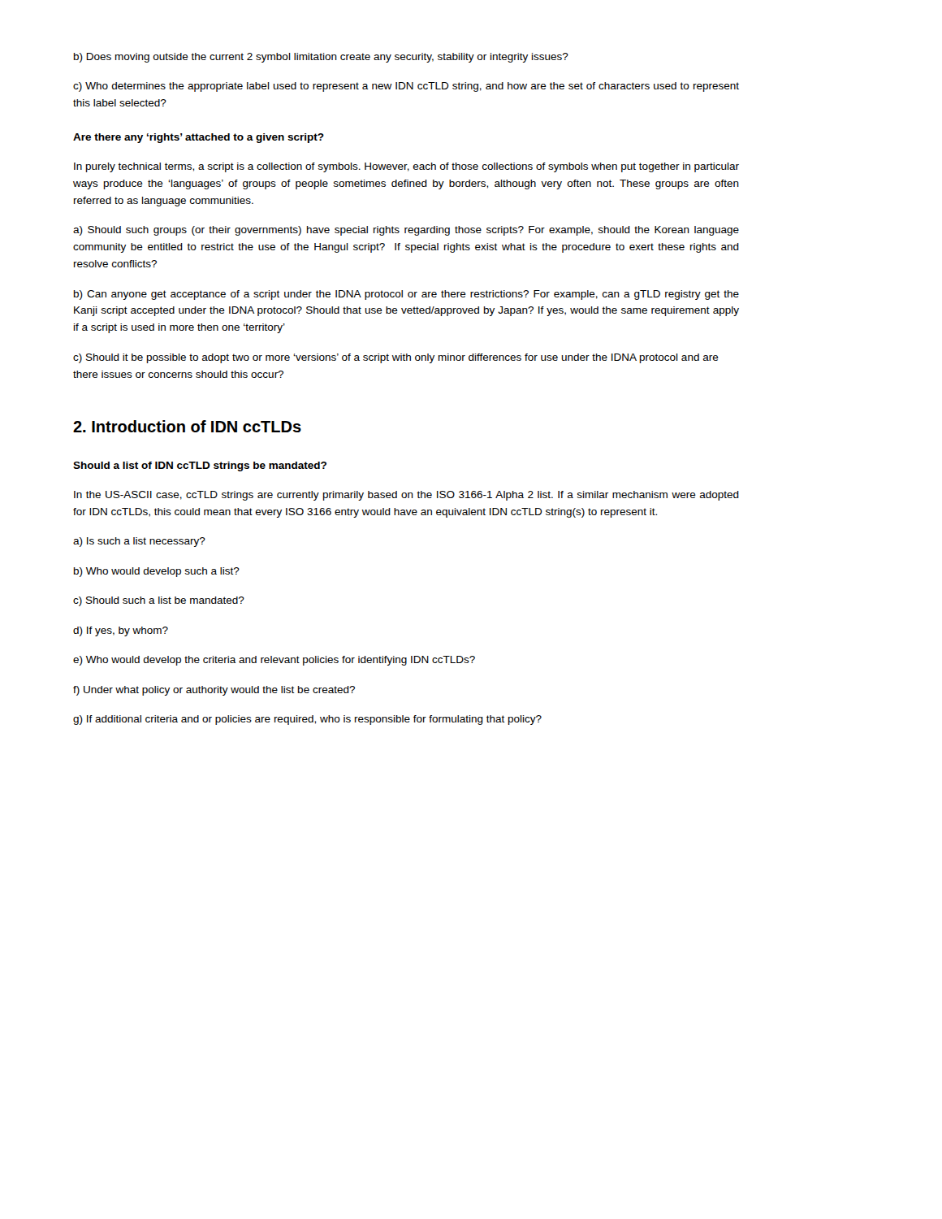b) Does moving outside the current 2 symbol limitation create any security, stability or integrity issues?
c) Who determines the appropriate label used to represent a new IDN ccTLD string, and how are the set of characters used to represent this label selected?
Are there any ‘rights’ attached to a given script?
In purely technical terms, a script is a collection of symbols. However, each of those collections of symbols when put together in particular ways produce the ‘languages’ of groups of people sometimes defined by borders, although very often not. These groups are often referred to as language communities.
a) Should such groups (or their governments) have special rights regarding those scripts? For example, should the Korean language community be entitled to restrict the use of the Hangul script? If special rights exist what is the procedure to exert these rights and resolve conflicts?
b) Can anyone get acceptance of a script under the IDNA protocol or are there restrictions? For example, can a gTLD registry get the Kanji script accepted under the IDNA protocol? Should that use be vetted/approved by Japan? If yes, would the same requirement apply if a script is used in more then one ‘territory’
c) Should it be possible to adopt two or more ‘versions’ of a script with only minor differences for use under the IDNA protocol and are there issues or concerns should this occur?
2. Introduction of IDN ccTLDs
Should a list of IDN ccTLD strings be mandated?
In the US-ASCII case, ccTLD strings are currently primarily based on the ISO 3166-1 Alpha 2 list. If a similar mechanism were adopted for IDN ccTLDs, this could mean that every ISO 3166 entry would have an equivalent IDN ccTLD string(s) to represent it.
a) Is such a list necessary?
b) Who would develop such a list?
c) Should such a list be mandated?
d) If yes, by whom?
e) Who would develop the criteria and relevant policies for identifying IDN ccTLDs?
f) Under what policy or authority would the list be created?
g) If additional criteria and or policies are required, who is responsible for formulating that policy?